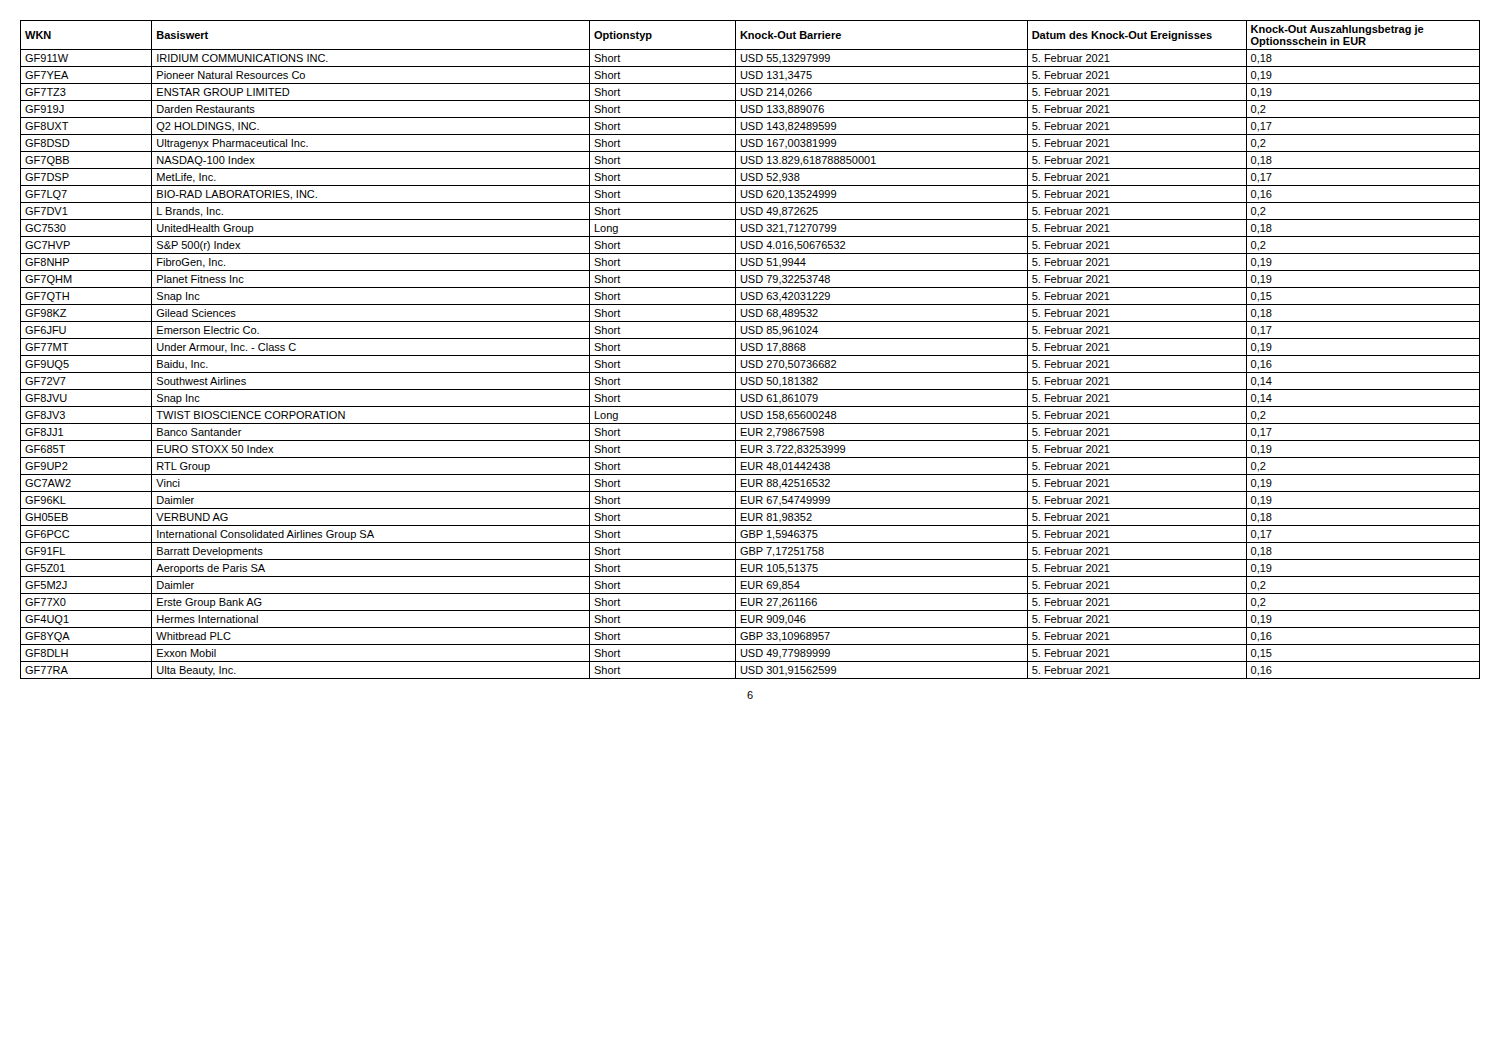| WKN | Basiswert | Optionstyp | Knock-Out Barriere | Datum des Knock-Out Ereignisses | Knock-Out Auszahlungsbetrag je Optionsschein in EUR |
| --- | --- | --- | --- | --- | --- |
| GF911W | IRIDIUM COMMUNICATIONS INC. | Short | USD 55,13297999 | 5. Februar 2021 | 0,18 |
| GF7YEA | Pioneer Natural Resources Co | Short | USD 131,3475 | 5. Februar 2021 | 0,19 |
| GF7TZ3 | ENSTAR GROUP LIMITED | Short | USD 214,0266 | 5. Februar 2021 | 0,19 |
| GF919J | Darden Restaurants | Short | USD 133,889076 | 5. Februar 2021 | 0,2 |
| GF8UXT | Q2 HOLDINGS, INC. | Short | USD 143,82489599 | 5. Februar 2021 | 0,17 |
| GF8DSD | Ultragenyx Pharmaceutical Inc. | Short | USD 167,00381999 | 5. Februar 2021 | 0,2 |
| GF7QBB | NASDAQ-100 Index | Short | USD 13.829,618788850001 | 5. Februar 2021 | 0,18 |
| GF7DSP | MetLife, Inc. | Short | USD 52,938 | 5. Februar 2021 | 0,17 |
| GF7LQ7 | BIO-RAD LABORATORIES, INC. | Short | USD 620,13524999 | 5. Februar 2021 | 0,16 |
| GF7DV1 | L Brands, Inc. | Short | USD 49,872625 | 5. Februar 2021 | 0,2 |
| GC7530 | UnitedHealth Group | Long | USD 321,71270799 | 5. Februar 2021 | 0,18 |
| GC7HVP | S&P 500(r) Index | Short | USD 4.016,50676532 | 5. Februar 2021 | 0,2 |
| GF8NHP | FibroGen, Inc. | Short | USD 51,9944 | 5. Februar 2021 | 0,19 |
| GF7QHM | Planet Fitness Inc | Short | USD 79,32253748 | 5. Februar 2021 | 0,19 |
| GF7QTH | Snap Inc | Short | USD 63,42031229 | 5. Februar 2021 | 0,15 |
| GF98KZ | Gilead Sciences | Short | USD 68,489532 | 5. Februar 2021 | 0,18 |
| GF6JFU | Emerson Electric Co. | Short | USD 85,961024 | 5. Februar 2021 | 0,17 |
| GF77MT | Under Armour, Inc. - Class C | Short | USD 17,8868 | 5. Februar 2021 | 0,19 |
| GF9UQ5 | Baidu, Inc. | Short | USD 270,50736682 | 5. Februar 2021 | 0,16 |
| GF72V7 | Southwest Airlines | Short | USD 50,181382 | 5. Februar 2021 | 0,14 |
| GF8JVU | Snap Inc | Short | USD 61,861079 | 5. Februar 2021 | 0,14 |
| GF8JV3 | TWIST BIOSCIENCE CORPORATION | Long | USD 158,65600248 | 5. Februar 2021 | 0,2 |
| GF8JJ1 | Banco Santander | Short | EUR 2,79867598 | 5. Februar 2021 | 0,17 |
| GF685T | EURO STOXX 50 Index | Short | EUR 3.722,83253999 | 5. Februar 2021 | 0,19 |
| GF9UP2 | RTL Group | Short | EUR 48,01442438 | 5. Februar 2021 | 0,2 |
| GC7AW2 | Vinci | Short | EUR 88,42516532 | 5. Februar 2021 | 0,19 |
| GF96KL | Daimler | Short | EUR 67,54749999 | 5. Februar 2021 | 0,19 |
| GH05EB | VERBUND AG | Short | EUR 81,98352 | 5. Februar 2021 | 0,18 |
| GF6PCC | International Consolidated Airlines Group SA | Short | GBP 1,5946375 | 5. Februar 2021 | 0,17 |
| GF91FL | Barratt Developments | Short | GBP 7,17251758 | 5. Februar 2021 | 0,18 |
| GF5Z01 | Aeroports de Paris SA | Short | EUR 105,51375 | 5. Februar 2021 | 0,19 |
| GF5M2J | Daimler | Short | EUR 69,854 | 5. Februar 2021 | 0,2 |
| GF77X0 | Erste Group Bank AG | Short | EUR 27,261166 | 5. Februar 2021 | 0,2 |
| GF4UQ1 | Hermes International | Short | EUR 909,046 | 5. Februar 2021 | 0,19 |
| GF8YQA | Whitbread PLC | Short | GBP 33,10968957 | 5. Februar 2021 | 0,16 |
| GF8DLH | Exxon Mobil | Short | USD 49,77989999 | 5. Februar 2021 | 0,15 |
| GF77RA | Ulta Beauty, Inc. | Short | USD 301,91562599 | 5. Februar 2021 | 0,16 |
6